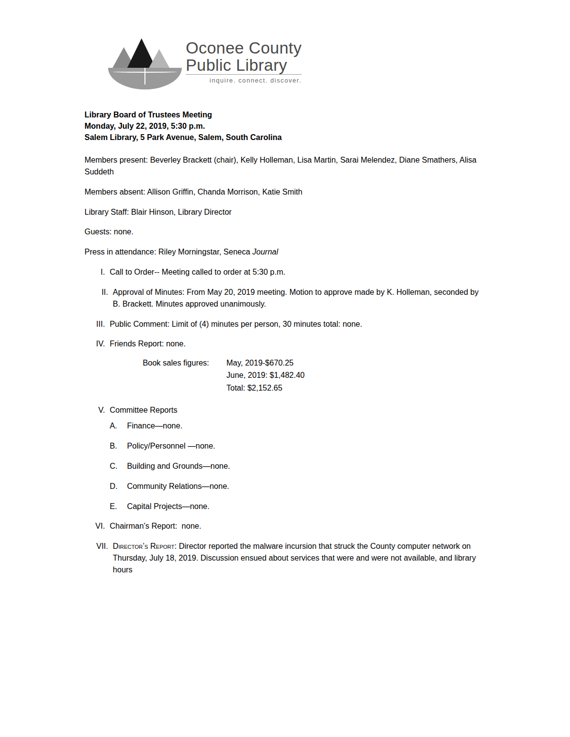Oconee County
Public Library
inquire. connect. discover.
Library Board of Trustees Meeting Monday, July 22, 2019, 5:30 p.m. Salem Library, 5 Park Avenue, Salem, South Carolina
Members present: Beverley Brackett (chair), Kelly Holleman, Lisa Martin, Sarai Melendez, Diane Smathers, Alisa Suddeth
Members absent: Allison Griffin, Chanda Morrison, Katie Smith
Library Staff: Blair Hinson, Library Director
Guests: none.
Press in attendance: Riley Morningstar, Seneca Journal
Call to Order-- Meeting called to order at 5:30 p.m.
Approval of Minutes: From May 20, 2019 meeting. Motion to approve made by K. Holleman, seconded by B. Brackett. Minutes approved unanimously.
Public Comment: Limit of (4) minutes per person, 30 minutes total: none.
Friends Report: none.
| Book sales figures: | May, 2019-$670.25 |
| | June, 2019: $1,482.40 |
| | Total: $2,152.65 |
Committee Reports
Finance—none.
Policy/Personnel —none.
Building and Grounds—none.
Community Relations—none.
Capital Projects—none.
Chairman’s Report: none.
Director’s Report: Director reported the malware incursion that struck the County computer network on Thursday, July 18, 2019. Discussion ensued about services that were and were not available, and library hours